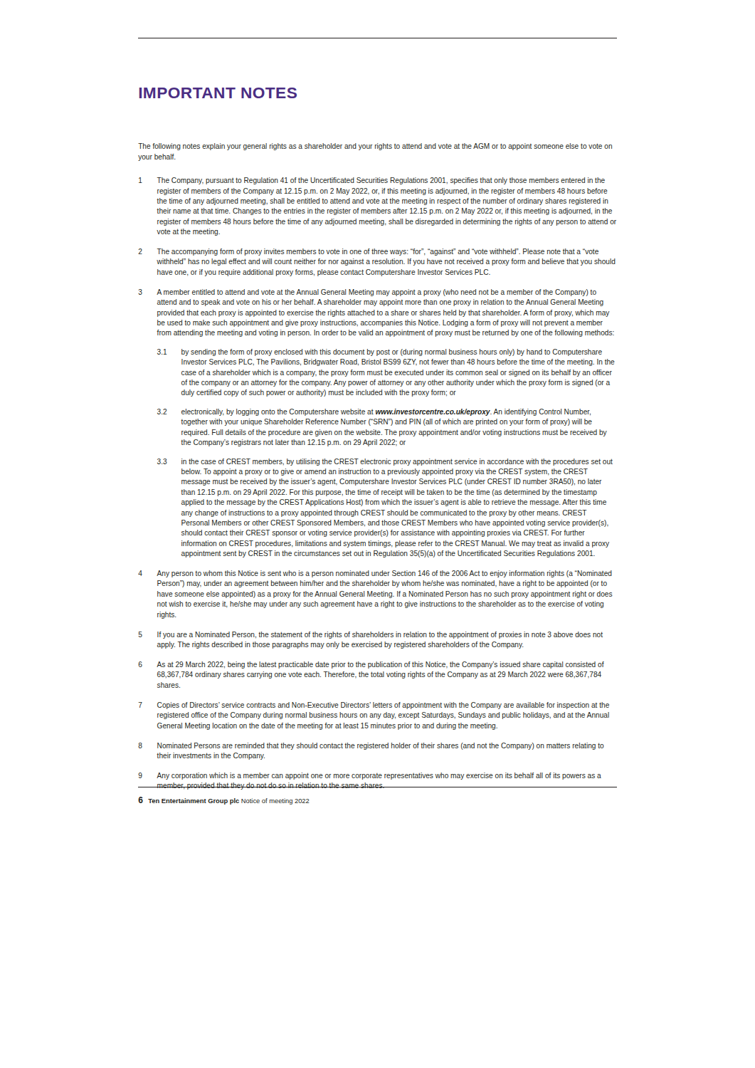Important notes
The following notes explain your general rights as a shareholder and your rights to attend and vote at the AGM or to appoint someone else to vote on your behalf.
The Company, pursuant to Regulation 41 of the Uncertificated Securities Regulations 2001, specifies that only those members entered in the register of members of the Company at 12.15 p.m. on 2 May 2022, or, if this meeting is adjourned, in the register of members 48 hours before the time of any adjourned meeting, shall be entitled to attend and vote at the meeting in respect of the number of ordinary shares registered in their name at that time. Changes to the entries in the register of members after 12.15 p.m. on 2 May 2022 or, if this meeting is adjourned, in the register of members 48 hours before the time of any adjourned meeting, shall be disregarded in determining the rights of any person to attend or vote at the meeting.
The accompanying form of proxy invites members to vote in one of three ways: “for”, “against” and “vote withheld”. Please note that a “vote withheld” has no legal effect and will count neither for nor against a resolution. If you have not received a proxy form and believe that you should have one, or if you require additional proxy forms, please contact Computershare Investor Services PLC.
A member entitled to attend and vote at the Annual General Meeting may appoint a proxy (who need not be a member of the Company) to attend and to speak and vote on his or her behalf. A shareholder may appoint more than one proxy in relation to the Annual General Meeting provided that each proxy is appointed to exercise the rights attached to a share or shares held by that shareholder. A form of proxy, which may be used to make such appointment and give proxy instructions, accompanies this Notice. Lodging a form of proxy will not prevent a member from attending the meeting and voting in person. In order to be valid an appointment of proxy must be returned by one of the following methods:
by sending the form of proxy enclosed with this document by post or (during normal business hours only) by hand to Computershare Investor Services PLC, The Pavilions, Bridgwater Road, Bristol BS99 6ZY, not fewer than 48 hours before the time of the meeting. In the case of a shareholder which is a company, the proxy form must be executed under its common seal or signed on its behalf by an officer of the company or an attorney for the company. Any power of attorney or any other authority under which the proxy form is signed (or a duly certified copy of such power or authority) must be included with the proxy form; or
electronically, by logging onto the Computershare website at www.investorcentre.co.uk/eproxy. An identifying Control Number, together with your unique Shareholder Reference Number (“SRN”) and PIN (all of which are printed on your form of proxy) will be required. Full details of the procedure are given on the website. The proxy appointment and/or voting instructions must be received by the Company’s registrars not later than 12.15 p.m. on 29 April 2022; or
in the case of CREST members, by utilising the CREST electronic proxy appointment service in accordance with the procedures set out below. To appoint a proxy or to give or amend an instruction to a previously appointed proxy via the CREST system, the CREST message must be received by the issuer’s agent, Computershare Investor Services PLC (under CREST ID number 3RA50), no later than 12.15 p.m. on 29 April 2022. For this purpose, the time of receipt will be taken to be the time (as determined by the timestamp applied to the message by the CREST Applications Host) from which the issuer’s agent is able to retrieve the message. After this time any change of instructions to a proxy appointed through CREST should be communicated to the proxy by other means. CREST Personal Members or other CREST Sponsored Members, and those CREST Members who have appointed voting service provider(s), should contact their CREST sponsor or voting service provider(s) for assistance with appointing proxies via CREST. For further information on CREST procedures, limitations and system timings, please refer to the CREST Manual. We may treat as invalid a proxy appointment sent by CREST in the circumstances set out in Regulation 35(5)(a) of the Uncertificated Securities Regulations 2001.
Any person to whom this Notice is sent who is a person nominated under Section 146 of the 2006 Act to enjoy information rights (a “Nominated Person”) may, under an agreement between him/her and the shareholder by whom he/she was nominated, have a right to be appointed (or to have someone else appointed) as a proxy for the Annual General Meeting. If a Nominated Person has no such proxy appointment right or does not wish to exercise it, he/she may under any such agreement have a right to give instructions to the shareholder as to the exercise of voting rights.
If you are a Nominated Person, the statement of the rights of shareholders in relation to the appointment of proxies in note 3 above does not apply. The rights described in those paragraphs may only be exercised by registered shareholders of the Company.
As at 29 March 2022, being the latest practicable date prior to the publication of this Notice, the Company’s issued share capital consisted of 68,367,784 ordinary shares carrying one vote each. Therefore, the total voting rights of the Company as at 29 March 2022 were 68,367,784 shares.
Copies of Directors’ service contracts and Non-Executive Directors’ letters of appointment with the Company are available for inspection at the registered office of the Company during normal business hours on any day, except Saturdays, Sundays and public holidays, and at the Annual General Meeting location on the date of the meeting for at least 15 minutes prior to and during the meeting.
Nominated Persons are reminded that they should contact the registered holder of their shares (and not the Company) on matters relating to their investments in the Company.
Any corporation which is a member can appoint one or more corporate representatives who may exercise on its behalf all of its powers as a member, provided that they do not do so in relation to the same shares.
6 Ten Entertainment Group plc Notice of meeting 2022